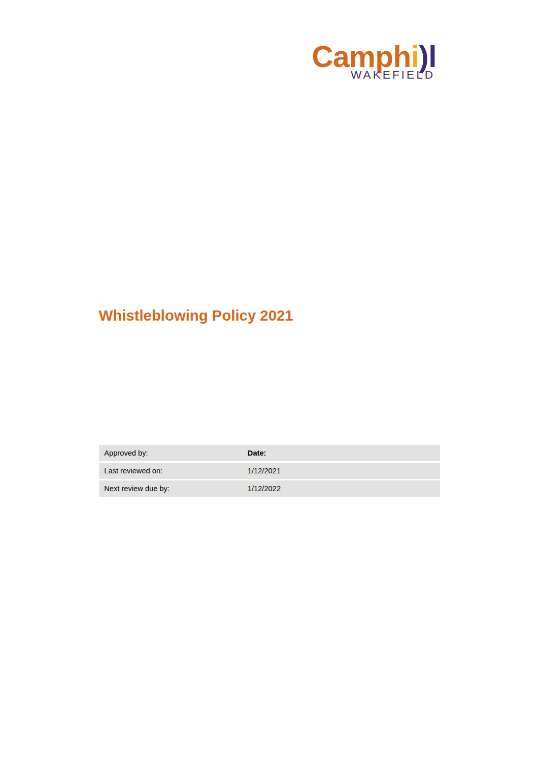Camphi)l WAKEFIELD
Whistleblowing Policy 2021
| Approved by: | Date: |
| Last reviewed on: | 1/12/2021 |
| Next review due by: | 1/12/2022 |